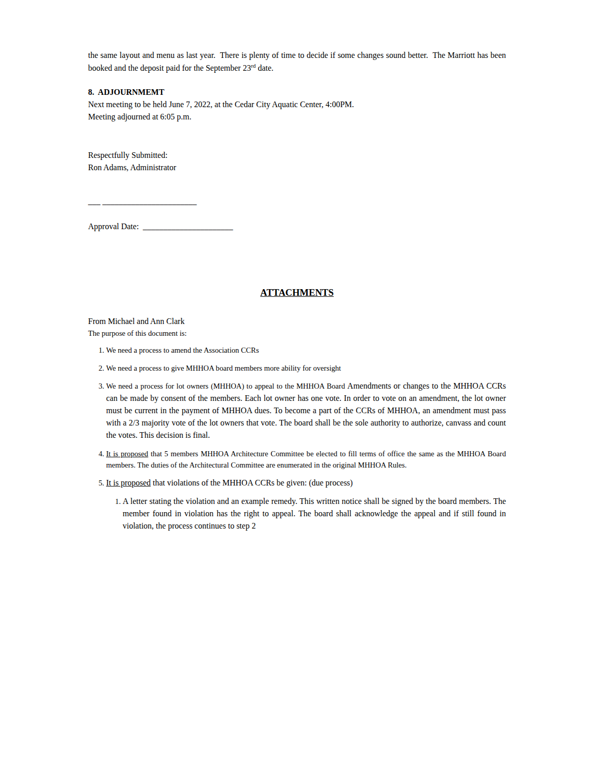the same layout and menu as last year. There is plenty of time to decide if some changes sound better. The Marriott has been booked and the deposit paid for the September 23rd date.
8. ADJOURNMEMT
Next meeting to be held June 7, 2022, at the Cedar City Aquatic Center, 4:00PM.
Meeting adjourned at 6:05 p.m.
Respectfully Submitted:
Ron Adams, Administrator
___ _______________________
Approval Date: ______________________
ATTACHMENTS
From Michael and Ann Clark
The purpose of this document is:
We need a process to amend the Association CCRs
We need a process to give MHHOA board members more ability for oversight
We need a process for lot owners (MHHOA) to appeal to the MHHOA Board Amendments or changes to the MHHOA CCRs can be made by consent of the members. Each lot owner has one vote. In order to vote on an amendment, the lot owner must be current in the payment of MHHOA dues. To become a part of the CCRs of MHHOA, an amendment must pass with a 2/3 majority vote of the lot owners that vote. The board shall be the sole authority to authorize, canvass and count the votes. This decision is final.
It is proposed that 5 members MHHOA Architecture Committee be elected to fill terms of office the same as the MHHOA Board members. The duties of the Architectural Committee are enumerated in the original MHHOA Rules.
It is proposed that violations of the MHHOA CCRs be given: (due process)
A letter stating the violation and an example remedy. This written notice shall be signed by the board members. The member found in violation has the right to appeal. The board shall acknowledge the appeal and if still found in violation, the process continues to step 2